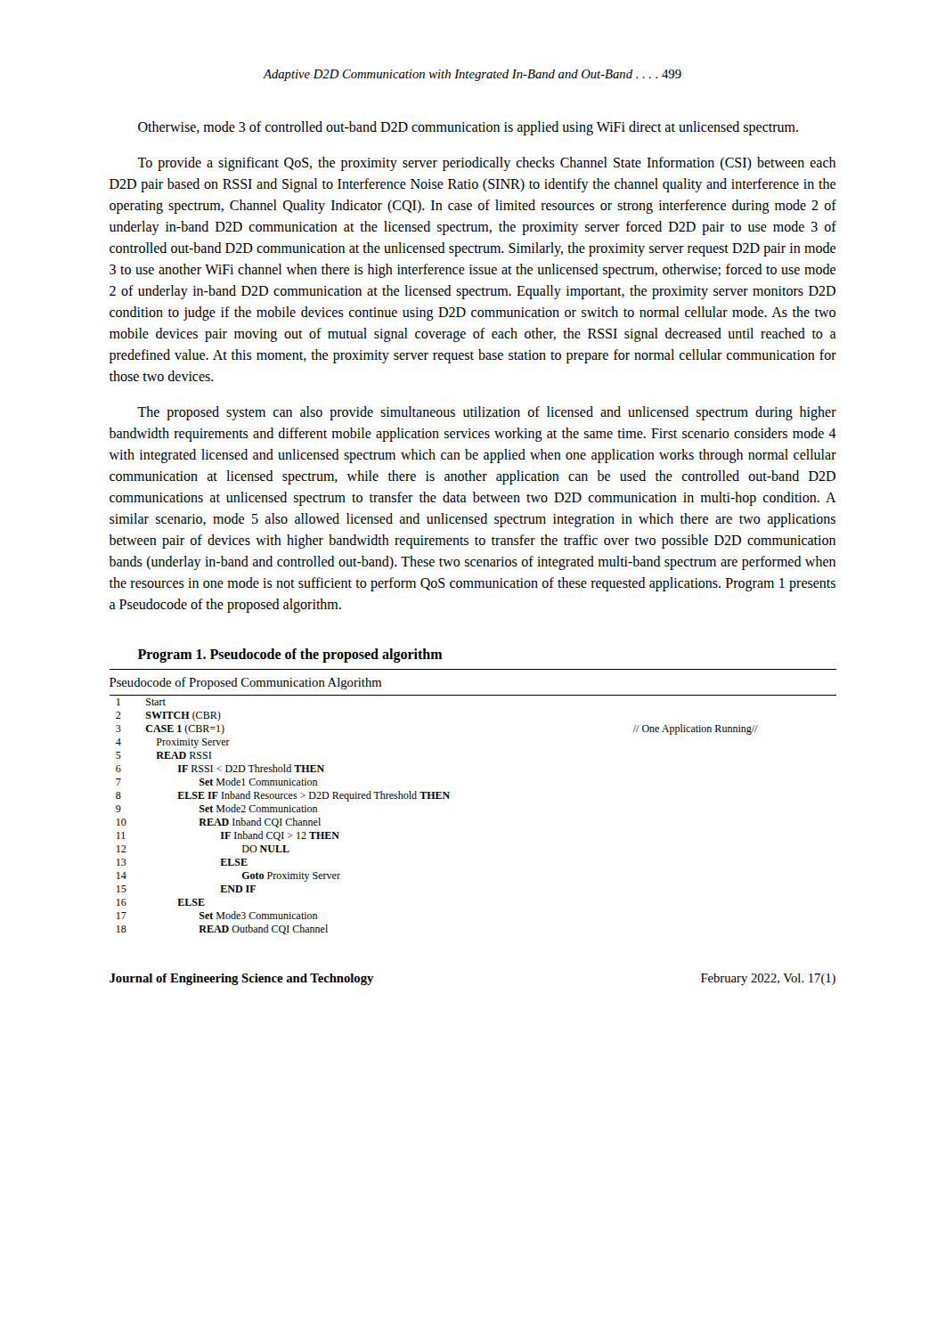Adaptive D2D Communication with Integrated In-Band and Out-Band . . . . 499
Otherwise, mode 3 of controlled out-band D2D communication is applied using WiFi direct at unlicensed spectrum.
To provide a significant QoS, the proximity server periodically checks Channel State Information (CSI) between each D2D pair based on RSSI and Signal to Interference Noise Ratio (SINR) to identify the channel quality and interference in the operating spectrum, Channel Quality Indicator (CQI). In case of limited resources or strong interference during mode 2 of underlay in-band D2D communication at the licensed spectrum, the proximity server forced D2D pair to use mode 3 of controlled out-band D2D communication at the unlicensed spectrum. Similarly, the proximity server request D2D pair in mode 3 to use another WiFi channel when there is high interference issue at the unlicensed spectrum, otherwise; forced to use mode 2 of underlay in-band D2D communication at the licensed spectrum. Equally important, the proximity server monitors D2D condition to judge if the mobile devices continue using D2D communication or switch to normal cellular mode. As the two mobile devices pair moving out of mutual signal coverage of each other, the RSSI signal decreased until reached to a predefined value. At this moment, the proximity server request base station to prepare for normal cellular communication for those two devices.
The proposed system can also provide simultaneous utilization of licensed and unlicensed spectrum during higher bandwidth requirements and different mobile application services working at the same time. First scenario considers mode 4 with integrated licensed and unlicensed spectrum which can be applied when one application works through normal cellular communication at licensed spectrum, while there is another application can be used the controlled out-band D2D communications at unlicensed spectrum to transfer the data between two D2D communication in multi-hop condition. A similar scenario, mode 5 also allowed licensed and unlicensed spectrum integration in which there are two applications between pair of devices with higher bandwidth requirements to transfer the traffic over two possible D2D communication bands (underlay in-band and controlled out-band). These two scenarios of integrated multi-band spectrum are performed when the resources in one mode is not sufficient to perform QoS communication of these requested applications. Program 1 presents a Pseudocode of the proposed algorithm.
Program 1. Pseudocode of the proposed algorithm
Pseudocode of Proposed Communication Algorithm
| 1 | Start | |
| 2 | SWITCH (CBR) | |
| 3 | CASE 1 (CBR=1) | // One Application Running// |
| 4 | Proximity Server | |
| 5 | READ RSSI | |
| 6 | IF RSSI < D2D Threshold THEN | |
| 7 | Set Mode1 Communication | |
| 8 | ELSE IF Inband Resources > D2D Required Threshold THEN | |
| 9 | Set Mode2 Communication | |
| 10 | READ Inband CQI Channel | |
| 11 | IF Inband CQI > 12 THEN | |
| 12 | DO NULL | |
| 13 | ELSE | |
| 14 | Goto Proximity Server | |
| 15 | END IF | |
| 16 | ELSE | |
| 17 | Set Mode3 Communication | |
| 18 | READ Outband CQI Channel | |
Journal of Engineering Science and Technology February 2022, Vol. 17(1)